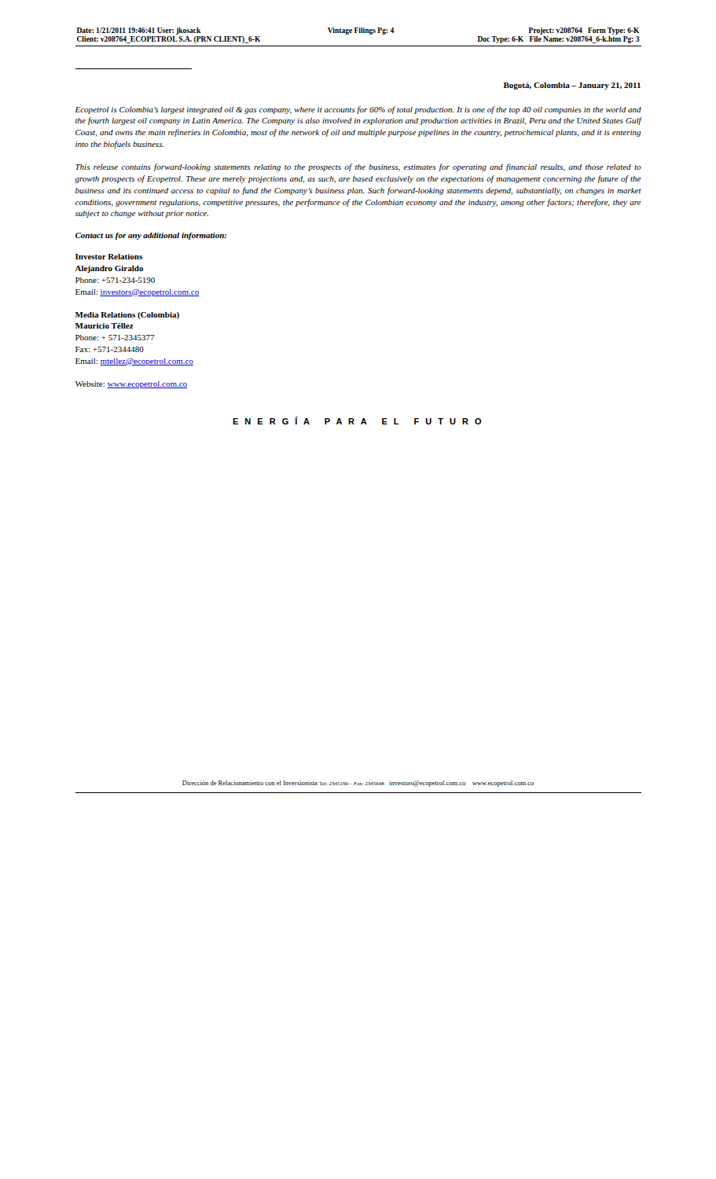| Date: 1/21/2011 19:46:41 User: jkosack | Vintage Filings Pg: 4 | Project: v208764 Form Type: 6-K |
| Client: v208764_ECOPETROL S.A. (PRN CLIENT)_6-K | | Doc Type: 6-K File Name: v208764_6-k.htm Pg: 3 |
Bogotá, Colombia – January 21, 2011
Ecopetrol is Colombia’s largest integrated oil & gas company, where it accounts for 60% of total production. It is one of the top 40 oil companies in the world and the fourth largest oil company in Latin America. The Company is also involved in exploration and production activities in Brazil, Peru and the United States Gulf Coast, and owns the main refineries in Colombia, most of the network of oil and multiple purpose pipelines in the country, petrochemical plants, and it is entering into the biofuels business.
This release contains forward-looking statements relating to the prospects of the business, estimates for operating and financial results, and those related to growth prospects of Ecopetrol. These are merely projections and, as such, are based exclusively on the expectations of management concerning the future of the business and its continued access to capital to fund the Company’s business plan. Such forward-looking statements depend, substantially, on changes in market conditions, government regulations, competitive pressures, the performance of the Colombian economy and the industry, among other factors; therefore, they are subject to change without prior notice.
Contact us for any additional information:
Investor Relations
Alejandro Giraldo
Phone: +571-234-5190
Email: investors@ecopetrol.com.co
Media Relations (Colombia)
Mauricio Téllez
Phone: + 571-2345377
Fax: +571-2344480
Email: mtellez@ecopetrol.com.co
Website: www.ecopetrol.com.co
E N E R G Í A P A R A E L F U T U R O
Dirección de Relacionamiento con el Inversionista Tel: 2345190 – Fax: 2345648 investors@ecopetrol.com.co www.ecopetrol.com.co